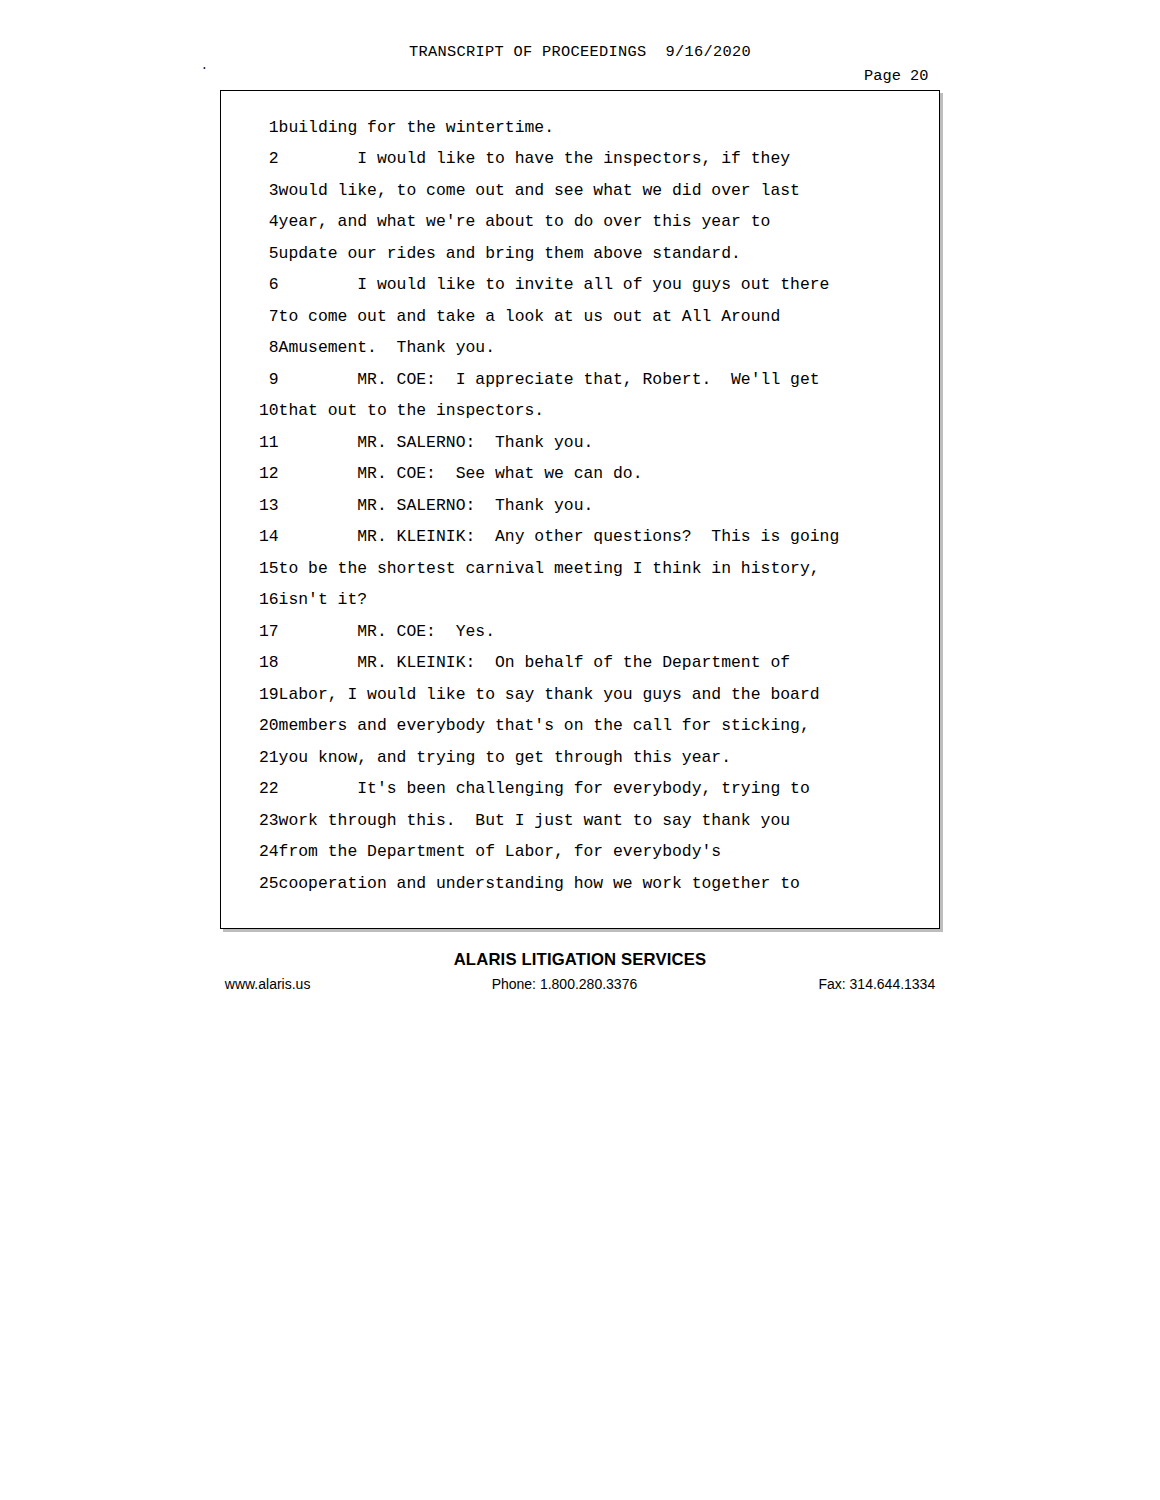.
TRANSCRIPT OF PROCEEDINGS 9/16/2020
Page 20
| 1 | building for the wintertime. |
| 2 | I would like to have the inspectors, if they |
| 3 | would like, to come out and see what we did over last |
| 4 | year, and what we're about to do over this year to |
| 5 | update our rides and bring them above standard. |
| 6 | I would like to invite all of you guys out there |
| 7 | to come out and take a look at us out at All Around |
| 8 | Amusement. Thank you. |
| 9 | MR. COE: I appreciate that, Robert. We'll get |
| 10 | that out to the inspectors. |
| 11 | MR. SALERNO: Thank you. |
| 12 | MR. COE: See what we can do. |
| 13 | MR. SALERNO: Thank you. |
| 14 | MR. KLEINIK: Any other questions? This is going |
| 15 | to be the shortest carnival meeting I think in history, |
| 16 | isn't it? |
| 17 | MR. COE: Yes. |
| 18 | MR. KLEINIK: On behalf of the Department of |
| 19 | Labor, I would like to say thank you guys and the board |
| 20 | members and everybody that's on the call for sticking, |
| 21 | you know, and trying to get through this year. |
| 22 | It's been challenging for everybody, trying to |
| 23 | work through this. But I just want to say thank you |
| 24 | from the Department of Labor, for everybody's |
| 25 | cooperation and understanding how we work together to |
ALARIS LITIGATION SERVICES
www.alaris.us Phone: 1.800.280.3376 Fax: 314.644.1334